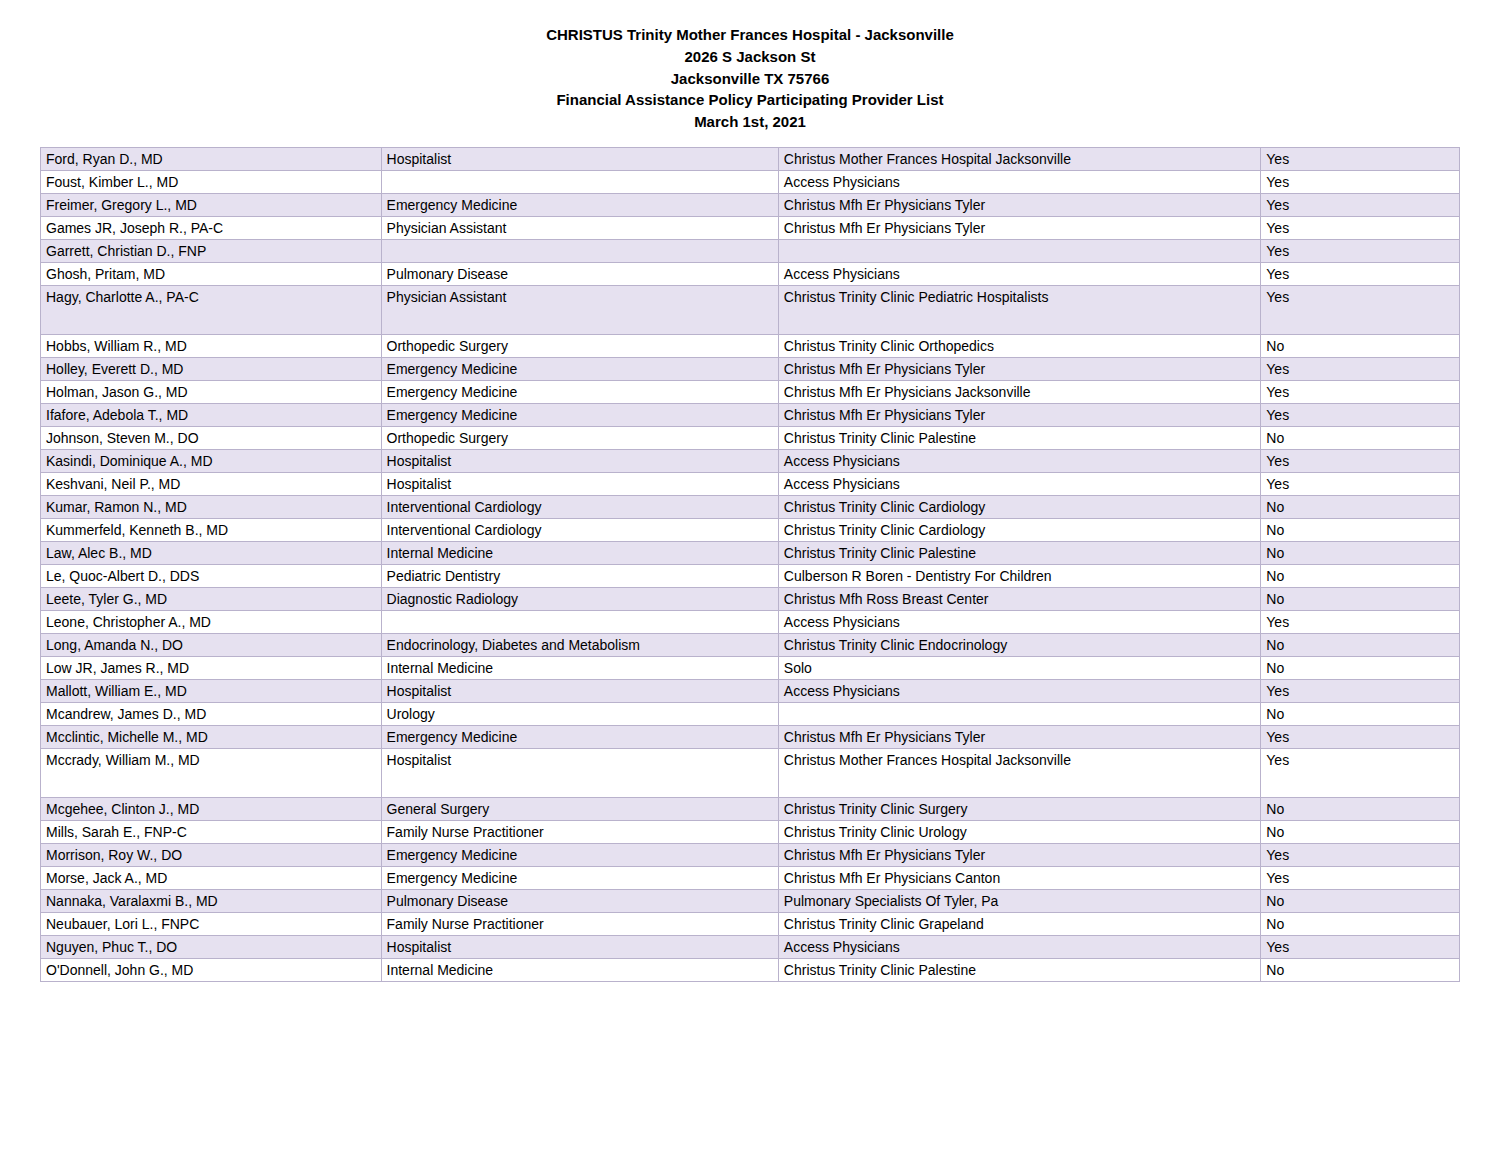CHRISTUS Trinity Mother Frances Hospital - Jacksonville
2026 S Jackson St
Jacksonville TX 75766
Financial Assistance Policy Participating Provider List
March 1st, 2021
| Ford, Ryan D., MD | Hospitalist | Christus Mother Frances Hospital Jacksonville | Yes |
| Foust, Kimber L., MD | | Access Physicians | Yes |
| Freimer, Gregory L., MD | Emergency Medicine | Christus Mfh Er Physicians Tyler | Yes |
| Games JR, Joseph R., PA-C | Physician Assistant | Christus Mfh Er Physicians Tyler | Yes |
| Garrett, Christian D., FNP | | | Yes |
| Ghosh, Pritam, MD | Pulmonary Disease | Access Physicians | Yes |
| Hagy, Charlotte A., PA-C | Physician Assistant | Christus Trinity Clinic Pediatric Hospitalists | Yes |
| Hobbs, William R., MD | Orthopedic Surgery | Christus Trinity Clinic Orthopedics | No |
| Holley, Everett D., MD | Emergency Medicine | Christus Mfh Er Physicians Tyler | Yes |
| Holman, Jason G., MD | Emergency Medicine | Christus Mfh Er Physicians Jacksonville | Yes |
| Ifafore, Adebola T., MD | Emergency Medicine | Christus Mfh Er Physicians Tyler | Yes |
| Johnson, Steven M., DO | Orthopedic Surgery | Christus Trinity Clinic Palestine | No |
| Kasindi, Dominique A., MD | Hospitalist | Access Physicians | Yes |
| Keshvani, Neil P., MD | Hospitalist | Access Physicians | Yes |
| Kumar, Ramon N., MD | Interventional Cardiology | Christus Trinity Clinic Cardiology | No |
| Kummerfeld, Kenneth B., MD | Interventional Cardiology | Christus Trinity Clinic Cardiology | No |
| Law, Alec B., MD | Internal Medicine | Christus Trinity Clinic Palestine | No |
| Le, Quoc-Albert D., DDS | Pediatric Dentistry | Culberson R Boren - Dentistry For Children | No |
| Leete, Tyler G., MD | Diagnostic Radiology | Christus Mfh Ross Breast Center | No |
| Leone, Christopher A., MD | | Access Physicians | Yes |
| Long, Amanda N., DO | Endocrinology, Diabetes and Metabolism | Christus Trinity Clinic Endocrinology | No |
| Low JR, James R., MD | Internal Medicine | Solo | No |
| Mallott, William E., MD | Hospitalist | Access Physicians | Yes |
| Mcandrew, James D., MD | Urology | | No |
| Mcclintic, Michelle M., MD | Emergency Medicine | Christus Mfh Er Physicians Tyler | Yes |
| Mccrady, William M., MD | Hospitalist | Christus Mother Frances Hospital Jacksonville | Yes |
| Mcgehee, Clinton J., MD | General Surgery | Christus Trinity Clinic Surgery | No |
| Mills, Sarah E., FNP-C | Family Nurse Practitioner | Christus Trinity Clinic Urology | No |
| Morrison, Roy W., DO | Emergency Medicine | Christus Mfh Er Physicians Tyler | Yes |
| Morse, Jack A., MD | Emergency Medicine | Christus Mfh Er Physicians Canton | Yes |
| Nannaka, Varalaxmi B., MD | Pulmonary Disease | Pulmonary Specialists Of Tyler, Pa | No |
| Neubauer, Lori L., FNPC | Family Nurse Practitioner | Christus Trinity Clinic Grapeland | No |
| Nguyen, Phuc T., DO | Hospitalist | Access Physicians | Yes |
| O'Donnell, John G., MD | Internal Medicine | Christus Trinity Clinic Palestine | No |